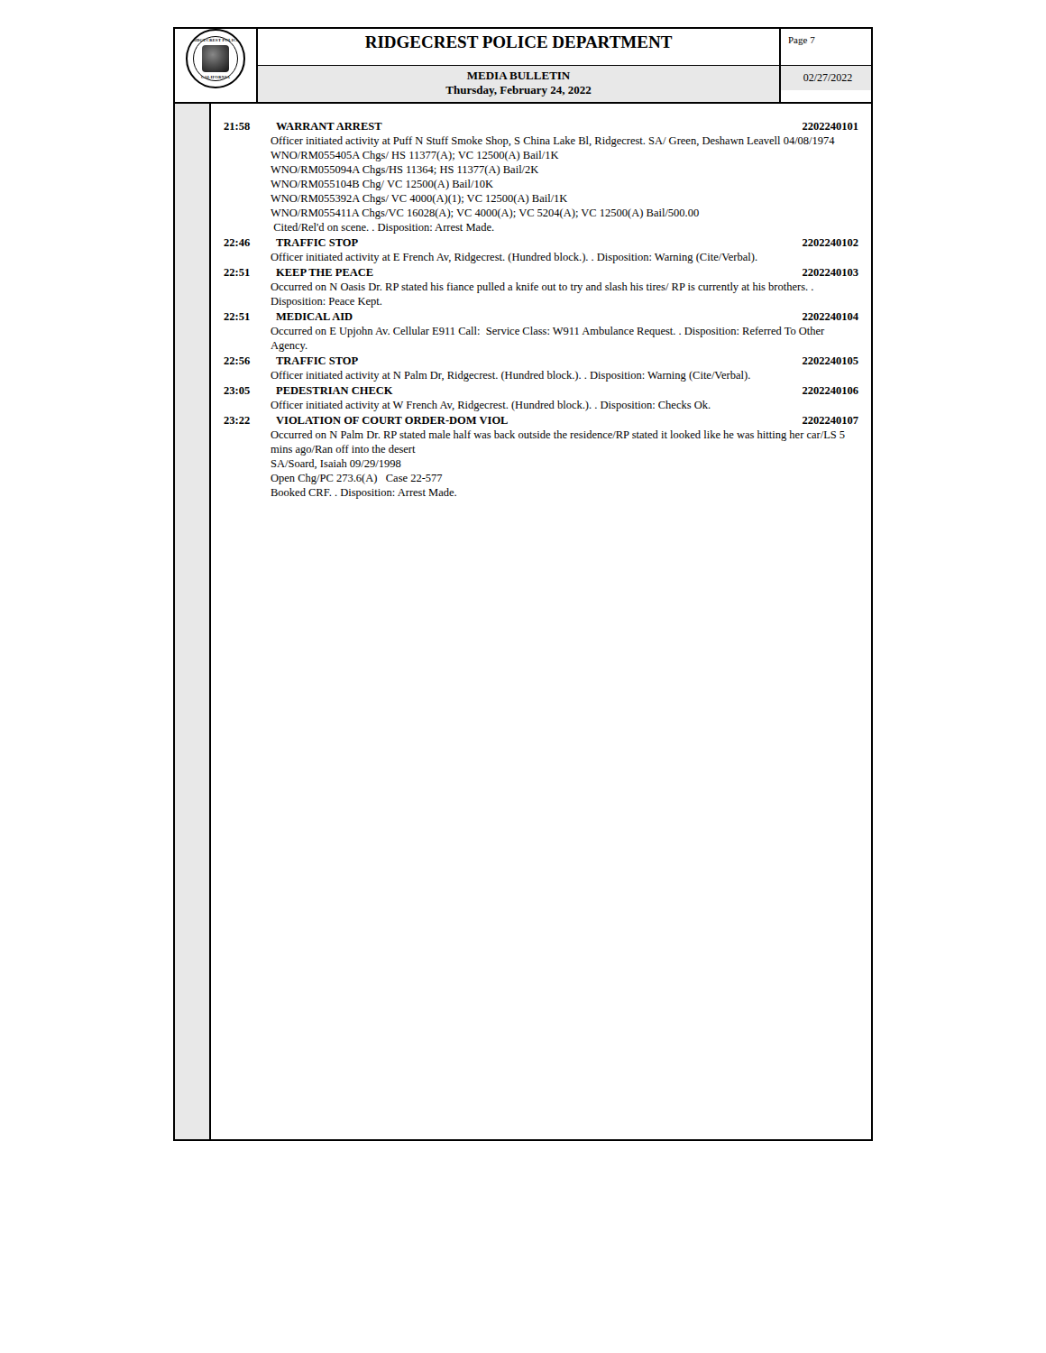| RIDGECREST POLICE CALIFORNIA | RIDGECREST POLICE DEPARTMENT | Page 7 |
| MEDIA BULLETIN Thursday, February 24, 2022 | 02/27/2022 |
21:58 WARRANT ARREST 2202240101
Officer initiated activity at Puff N Stuff Smoke Shop, S China Lake Bl, Ridgecrest. SA/ Green, Deshawn Leavell 04/08/1974 WNO/RM055405A Chgs/ HS 11377(A); VC 12500(A) Bail/1K WNO/RM055094A Chgs/HS 11364; HS 11377(A) Bail/2K WNO/RM055104B Chg/ VC 12500(A) Bail/10K WNO/RM055392A Chgs/ VC 4000(A)(1); VC 12500(A) Bail/1K WNO/RM055411A Chgs/VC 16028(A); VC 4000(A); VC 5204(A); VC 12500(A) Bail/500.00 Cited/Rel'd on scene. . Disposition: Arrest Made.
22:46 TRAFFIC STOP 2202240102
Officer initiated activity at E French Av, Ridgecrest. (Hundred block.). . Disposition: Warning (Cite/Verbal).
22:51 KEEP THE PEACE 2202240103
Occurred on N Oasis Dr. RP stated his fiance pulled a knife out to try and slash his tires/ RP is currently at his brothers. . Disposition: Peace Kept.
22:51 MEDICAL AID 2202240104
Occurred on E Upjohn Av. Cellular E911 Call: Service Class: W911 Ambulance Request. . Disposition: Referred To Other Agency.
22:56 TRAFFIC STOP 2202240105
Officer initiated activity at N Palm Dr, Ridgecrest. (Hundred block.). . Disposition: Warning (Cite/Verbal).
23:05 PEDESTRIAN CHECK 2202240106
Officer initiated activity at W French Av, Ridgecrest. (Hundred block.). . Disposition: Checks Ok.
23:22 VIOLATION OF COURT ORDER-DOM VIOL 2202240107
Occurred on N Palm Dr. RP stated male half was back outside the residence/RP stated it looked like he was hitting her car/LS 5 mins ago/Ran off into the desert SA/Soard, Isaiah 09/29/1998 Open Chg/PC 273.6(A) Case 22-577 Booked CRF. . Disposition: Arrest Made.